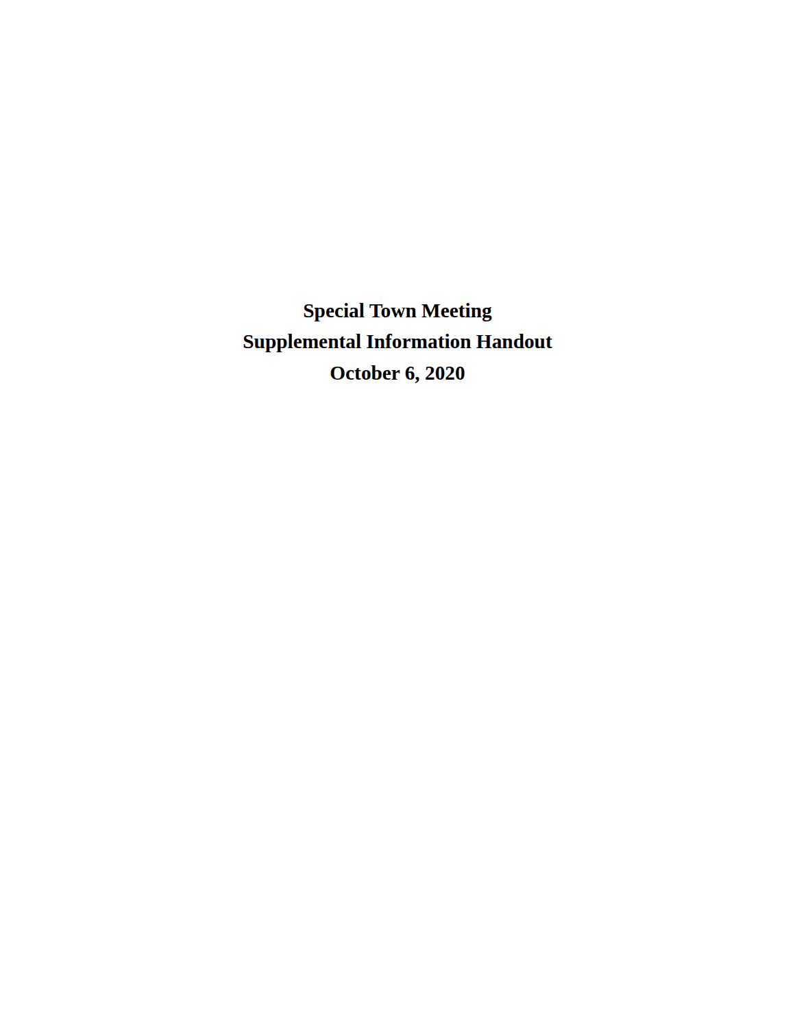Special Town Meeting
Supplemental Information Handout
October 6, 2020